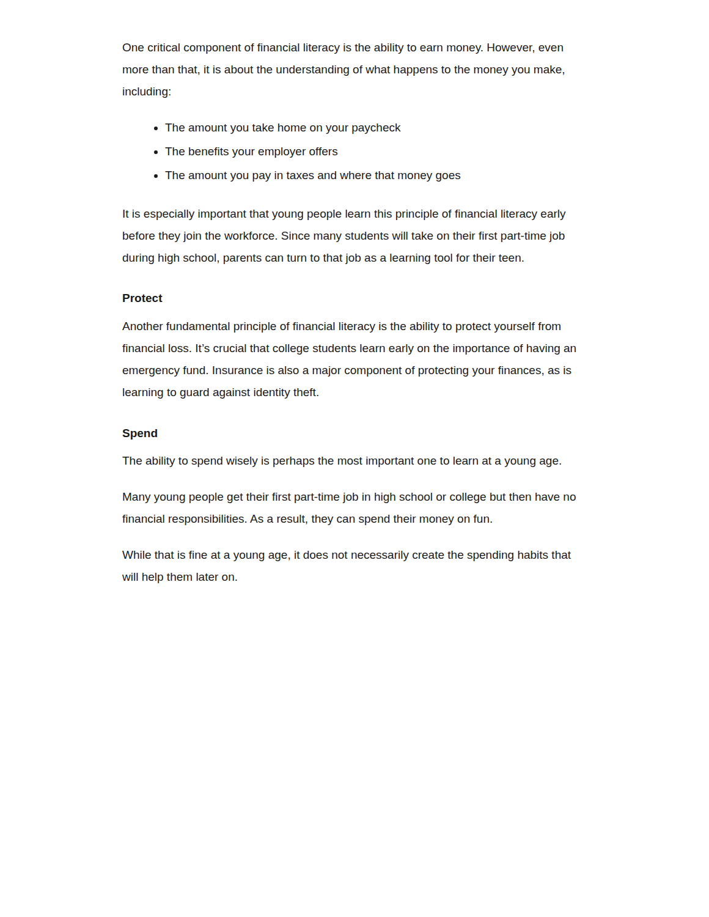One critical component of financial literacy is the ability to earn money. However, even more than that, it is about the understanding of what happens to the money you make, including:
The amount you take home on your paycheck
The benefits your employer offers
The amount you pay in taxes and where that money goes
It is especially important that young people learn this principle of financial literacy early before they join the workforce. Since many students will take on their first part-time job during high school, parents can turn to that job as a learning tool for their teen.
Protect
Another fundamental principle of financial literacy is the ability to protect yourself from financial loss. It’s crucial that college students learn early on the importance of having an emergency fund. Insurance is also a major component of protecting your finances, as is learning to guard against identity theft.
Spend
The ability to spend wisely is perhaps the most important one to learn at a young age.
Many young people get their first part-time job in high school or college but then have no financial responsibilities. As a result, they can spend their money on fun.
While that is fine at a young age, it does not necessarily create the spending habits that will help them later on.